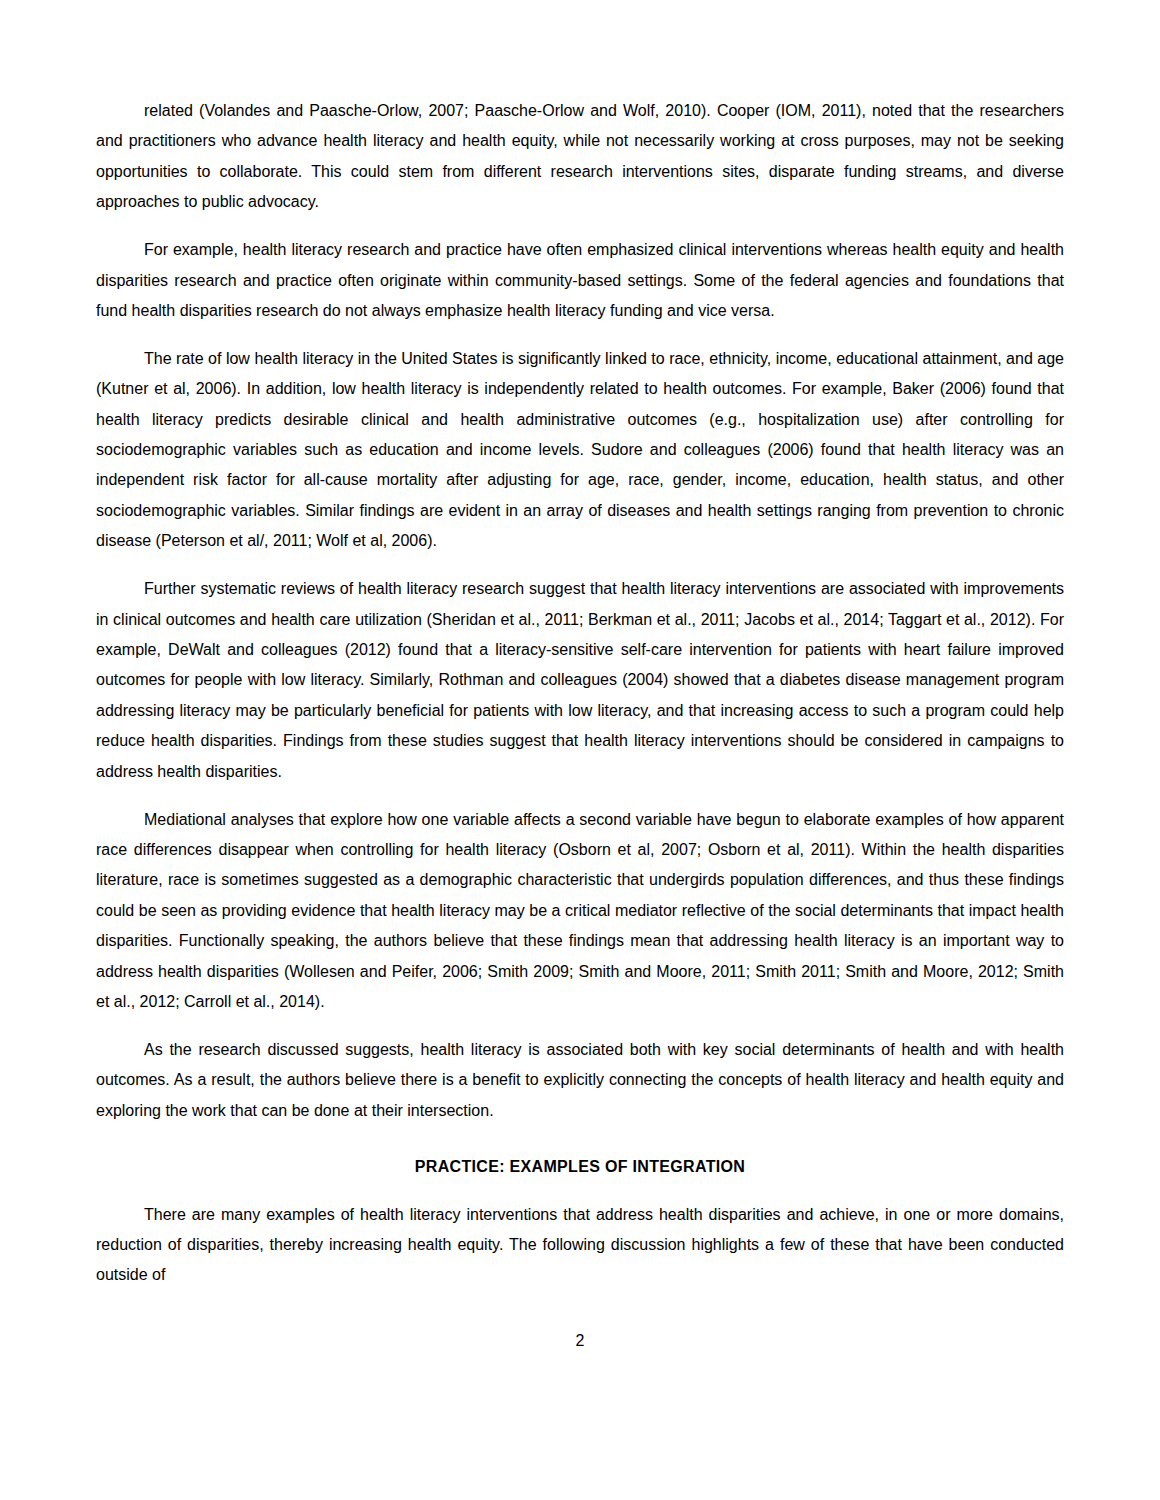related (Volandes and Paasche-Orlow, 2007; Paasche-Orlow and Wolf, 2010). Cooper (IOM, 2011), noted that the researchers and practitioners who advance health literacy and health equity, while not necessarily working at cross purposes, may not be seeking opportunities to collaborate. This could stem from different research interventions sites, disparate funding streams, and diverse approaches to public advocacy.
For example, health literacy research and practice have often emphasized clinical interventions whereas health equity and health disparities research and practice often originate within community-based settings. Some of the federal agencies and foundations that fund health disparities research do not always emphasize health literacy funding and vice versa.
The rate of low health literacy in the United States is significantly linked to race, ethnicity, income, educational attainment, and age (Kutner et al, 2006). In addition, low health literacy is independently related to health outcomes. For example, Baker (2006) found that health literacy predicts desirable clinical and health administrative outcomes (e.g., hospitalization use) after controlling for sociodemographic variables such as education and income levels. Sudore and colleagues (2006) found that health literacy was an independent risk factor for all-cause mortality after adjusting for age, race, gender, income, education, health status, and other sociodemographic variables. Similar findings are evident in an array of diseases and health settings ranging from prevention to chronic disease (Peterson et al/, 2011; Wolf et al, 2006).
Further systematic reviews of health literacy research suggest that health literacy interventions are associated with improvements in clinical outcomes and health care utilization (Sheridan et al., 2011; Berkman et al., 2011; Jacobs et al., 2014; Taggart et al., 2012). For example, DeWalt and colleagues (2012) found that a literacy-sensitive self-care intervention for patients with heart failure improved outcomes for people with low literacy. Similarly, Rothman and colleagues (2004) showed that a diabetes disease management program addressing literacy may be particularly beneficial for patients with low literacy, and that increasing access to such a program could help reduce health disparities. Findings from these studies suggest that health literacy interventions should be considered in campaigns to address health disparities.
Mediational analyses that explore how one variable affects a second variable have begun to elaborate examples of how apparent race differences disappear when controlling for health literacy (Osborn et al, 2007; Osborn et al, 2011). Within the health disparities literature, race is sometimes suggested as a demographic characteristic that undergirds population differences, and thus these findings could be seen as providing evidence that health literacy may be a critical mediator reflective of the social determinants that impact health disparities. Functionally speaking, the authors believe that these findings mean that addressing health literacy is an important way to address health disparities (Wollesen and Peifer, 2006; Smith 2009; Smith and Moore, 2011; Smith 2011; Smith and Moore, 2012; Smith et al., 2012; Carroll et al., 2014).
As the research discussed suggests, health literacy is associated both with key social determinants of health and with health outcomes. As a result, the authors believe there is a benefit to explicitly connecting the concepts of health literacy and health equity and exploring the work that can be done at their intersection.
Practice: Examples of Integration
There are many examples of health literacy interventions that address health disparities and achieve, in one or more domains, reduction of disparities, thereby increasing health equity. The following discussion highlights a few of these that have been conducted outside of
2